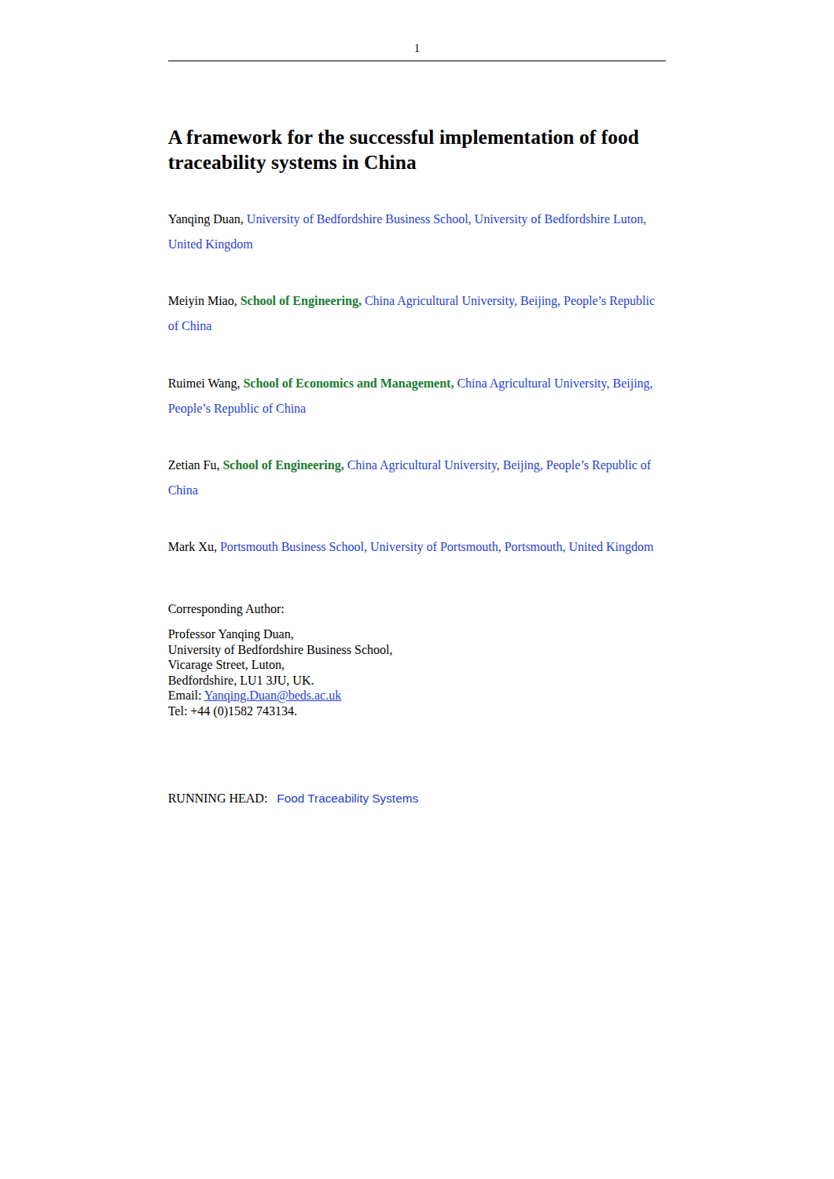1
A framework for the successful implementation of food traceability systems in China
Yanqing Duan, University of Bedfordshire Business School, University of Bedfordshire Luton, United Kingdom
Meiyin Miao, School of Engineering, China Agricultural University, Beijing, People’s Republic of China
Ruimei Wang, School of Economics and Management, China Agricultural University, Beijing, People’s Republic of China
Zetian Fu, School of Engineering, China Agricultural University, Beijing, People’s Republic of China
Mark Xu, Portsmouth Business School, University of Portsmouth, Portsmouth, United Kingdom
Corresponding Author:
Professor Yanqing Duan,
University of Bedfordshire Business School,
Vicarage Street, Luton,
Bedfordshire, LU1 3JU, UK.
Email: Yanqing.Duan@beds.ac.uk
Tel: +44 (0)1582 743134.
RUNNING HEAD: Food Traceability Systems